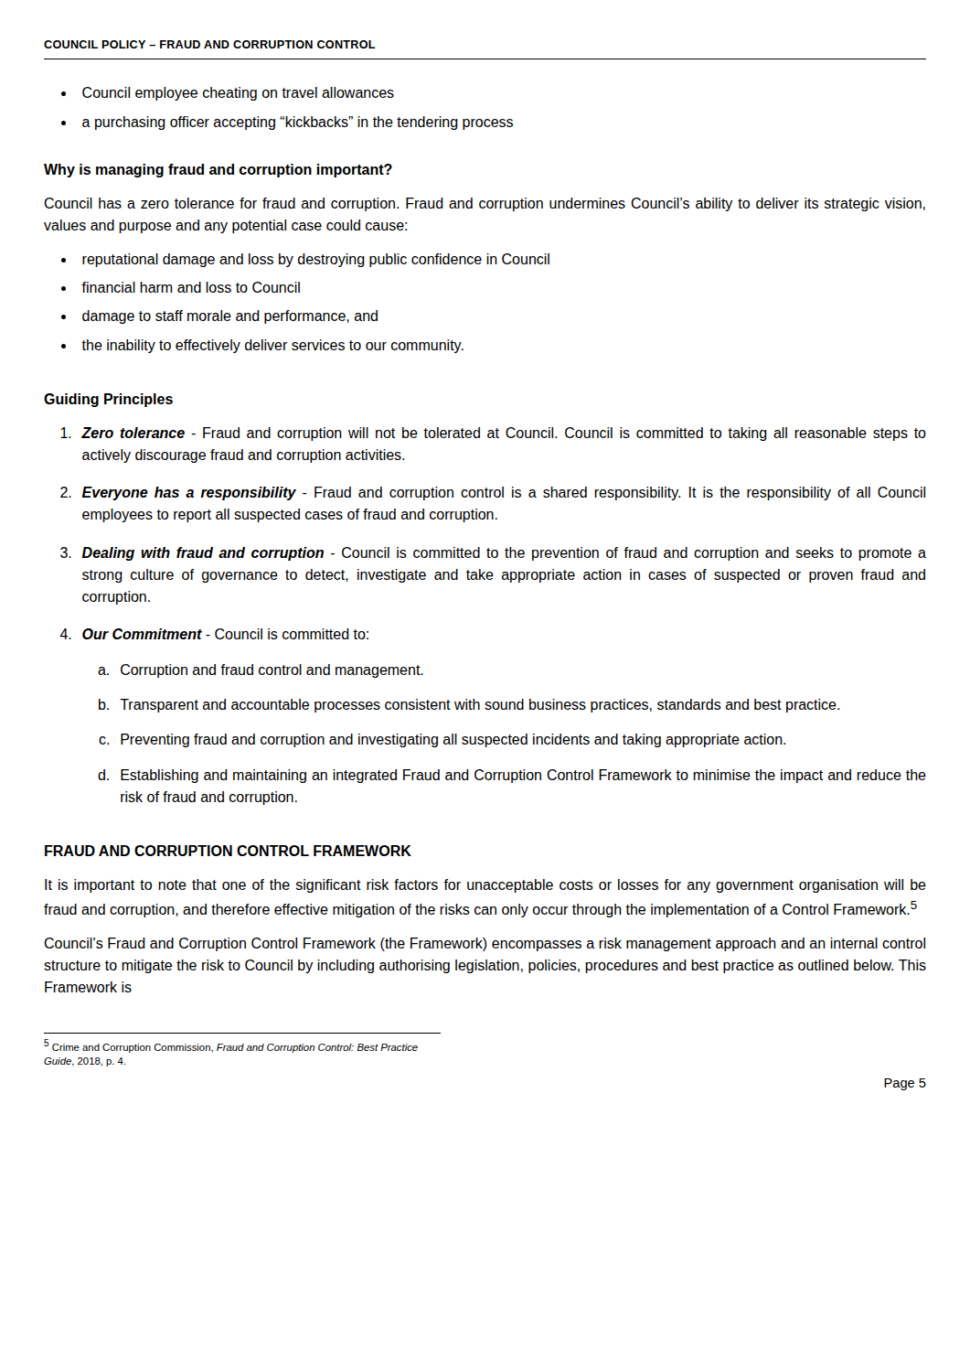COUNCIL POLICY – FRAUD AND CORRUPTION CONTROL
Council employee cheating on travel allowances
a purchasing officer accepting “kickbacks” in the tendering process
Why is managing fraud and corruption important?
Council has a zero tolerance for fraud and corruption. Fraud and corruption undermines Council’s ability to deliver its strategic vision, values and purpose and any potential case could cause:
reputational damage and loss by destroying public confidence in Council
financial harm and loss to Council
damage to staff morale and performance, and
the inability to effectively deliver services to our community.
Guiding Principles
Zero tolerance - Fraud and corruption will not be tolerated at Council. Council is committed to taking all reasonable steps to actively discourage fraud and corruption activities.
Everyone has a responsibility - Fraud and corruption control is a shared responsibility. It is the responsibility of all Council employees to report all suspected cases of fraud and corruption.
Dealing with fraud and corruption - Council is committed to the prevention of fraud and corruption and seeks to promote a strong culture of governance to detect, investigate and take appropriate action in cases of suspected or proven fraud and corruption.
Our Commitment - Council is committed to:
Corruption and fraud control and management.
Transparent and accountable processes consistent with sound business practices, standards and best practice.
Preventing fraud and corruption and investigating all suspected incidents and taking appropriate action.
Establishing and maintaining an integrated Fraud and Corruption Control Framework to minimise the impact and reduce the risk of fraud and corruption.
FRAUD AND CORRUPTION CONTROL FRAMEWORK
It is important to note that one of the significant risk factors for unacceptable costs or losses for any government organisation will be fraud and corruption, and therefore effective mitigation of the risks can only occur through the implementation of a Control Framework.5
Council’s Fraud and Corruption Control Framework (the Framework) encompasses a risk management approach and an internal control structure to mitigate the risk to Council by including authorising legislation, policies, procedures and best practice as outlined below. This Framework is
5 Crime and Corruption Commission, Fraud and Corruption Control: Best Practice Guide, 2018, p. 4.
Page 5